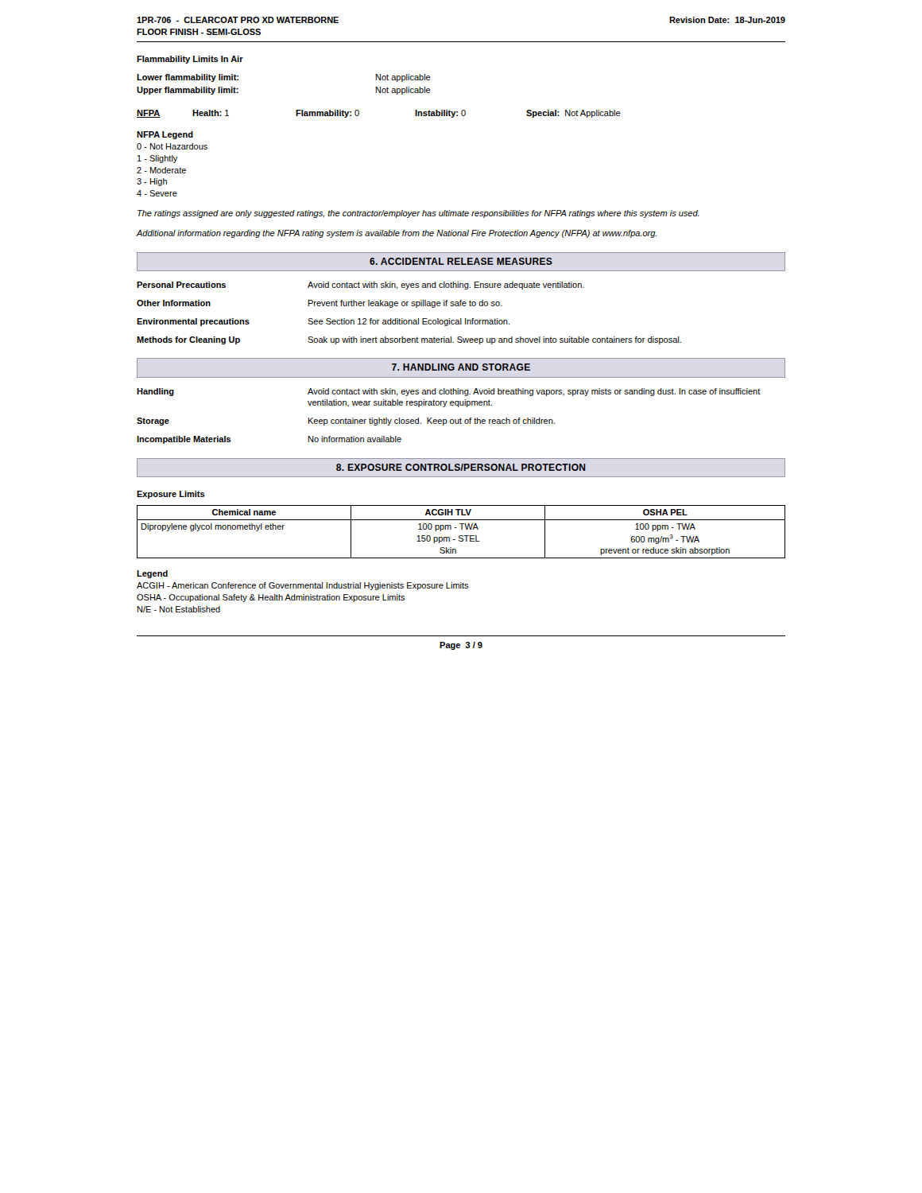1PR-706 - CLEARCOAT PRO XD WATERBORNE
FLOOR FINISH - SEMI-GLOSS
Revision Date: 18-Jun-2019
Flammability Limits In Air
Lower flammability limit:
Not applicable
Upper flammability limit:
Not applicable
NFPA
Health: 1
Flammability: 0
Instability: 0
Special: Not Applicable
NFPA Legend
0 - Not Hazardous
1 - Slightly
2 - Moderate
3 - High
4 - Severe
The ratings assigned are only suggested ratings, the contractor/employer has ultimate responsibilities for NFPA ratings where this system is used.
Additional information regarding the NFPA rating system is available from the National Fire Protection Agency (NFPA) at www.nfpa.org.
6. ACCIDENTAL RELEASE MEASURES
Personal Precautions
Avoid contact with skin, eyes and clothing. Ensure adequate ventilation.
Other Information
Prevent further leakage or spillage if safe to do so.
Environmental precautions
See Section 12 for additional Ecological Information.
Methods for Cleaning Up
Soak up with inert absorbent material. Sweep up and shovel into suitable containers for disposal.
7. HANDLING AND STORAGE
Handling
Avoid contact with skin, eyes and clothing. Avoid breathing vapors, spray mists or sanding dust. In case of insufficient ventilation, wear suitable respiratory equipment.
Storage
Keep container tightly closed. Keep out of the reach of children.
Incompatible Materials
No information available
8. EXPOSURE CONTROLS/PERSONAL PROTECTION
Exposure Limits
| Chemical name | ACGIH TLV | OSHA PEL |
| --- | --- | --- |
| Dipropylene glycol monomethyl ether | 100 ppm - TWA 150 ppm - STEL Skin | 100 ppm - TWA 600 mg/m 3 - TWA prevent or reduce skin absorption |
Legend
ACGIH - American Conference of Governmental Industrial Hygienists Exposure Limits
OSHA - Occupational Safety & Health Administration Exposure Limits
N/E - Not Established
Page 3 / 9